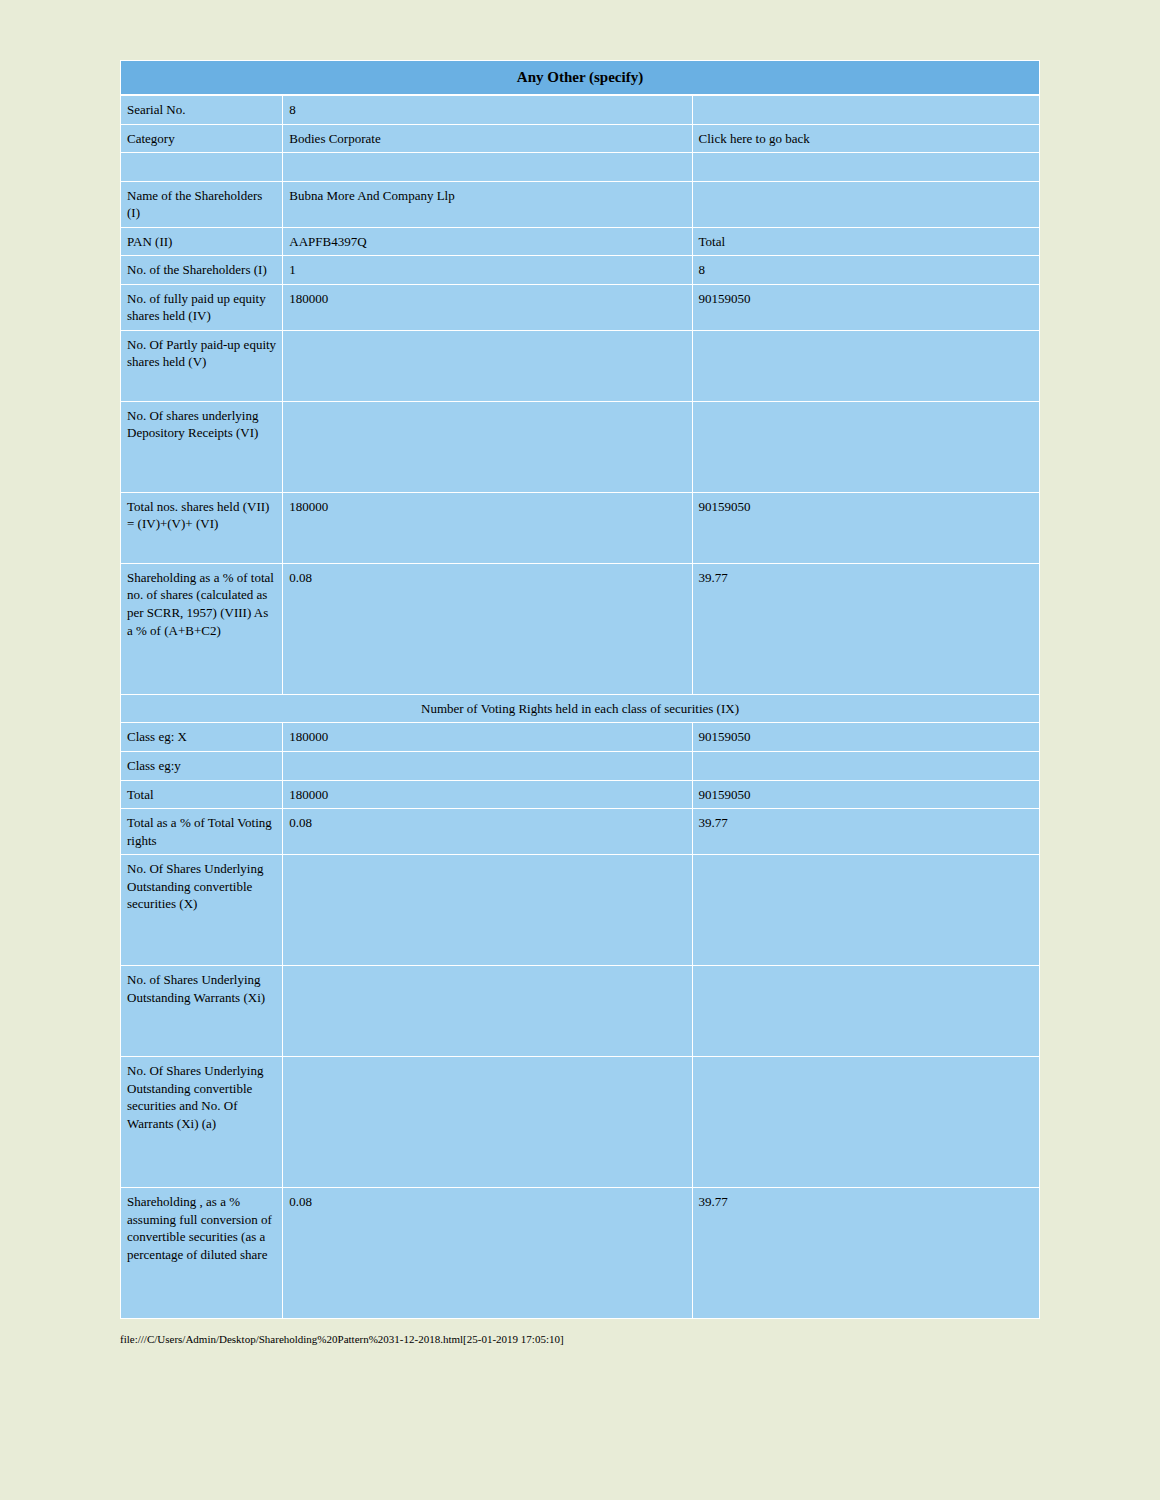Any Other (specify)
| Searial No. | 8 | |
| Category | Bodies Corporate | Click here to go back |
| Name of the Shareholders (I) | Bubna More And Company Llp | |
| PAN (II) | AAPFB4397Q | Total |
| No. of the Shareholders (I) | 1 | 8 |
| No. of fully paid up equity shares held (IV) | 180000 | 90159050 |
| No. Of Partly paid-up equity shares held (V) | | |
| No. Of shares underlying Depository Receipts (VI) | | |
| Total nos. shares held (VII) = (IV)+(V)+ (VI) | 180000 | 90159050 |
| Shareholding as a % of total no. of shares (calculated as per SCRR, 1957) (VIII) As a % of (A+B+C2) | 0.08 | 39.77 |
| Number of Voting Rights held in each class of securities (IX) |
| Class eg: X | 180000 | 90159050 |
| Class eg:y | | |
| Total | 180000 | 90159050 |
| Total as a % of Total Voting rights | 0.08 | 39.77 |
| No. Of Shares Underlying Outstanding convertible securities (X) | | |
| No. of Shares Underlying Outstanding Warrants (Xi) | | |
| No. Of Shares Underlying Outstanding convertible securities and No. Of Warrants (Xi) (a) | | |
| Shareholding , as a % assuming full conversion of convertible securities (as a percentage of diluted share | 0.08 | 39.77 |
file:///C/Users/Admin/Desktop/Shareholding%20Pattern%2031-12-2018.html[25-01-2019 17:05:10]